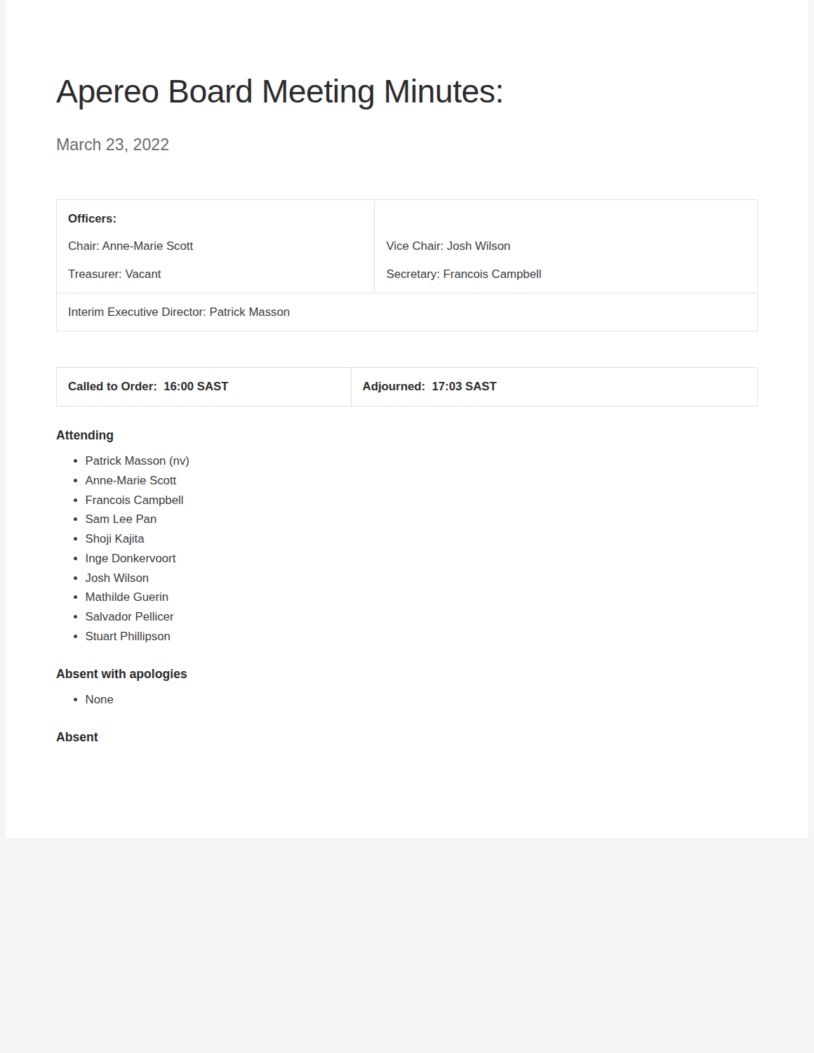Apereo Board Meeting Minutes:
March 23, 2022
| Officers: Chair: Anne-Marie Scott Treasurer: Vacant | Vice Chair: Josh Wilson Secretary: Francois Campbell |
| Interim Executive Director: Patrick Masson |
| Called to Order: 16:00 SAST | Adjourned: 17:03 SAST |
Attending
Patrick Masson (nv)
Anne-Marie Scott
Francois Campbell
Sam Lee Pan
Shoji Kajita
Inge Donkervoort
Josh Wilson
Mathilde Guerin
Salvador Pellicer
Stuart Phillipson
Absent with apologies
None
Absent